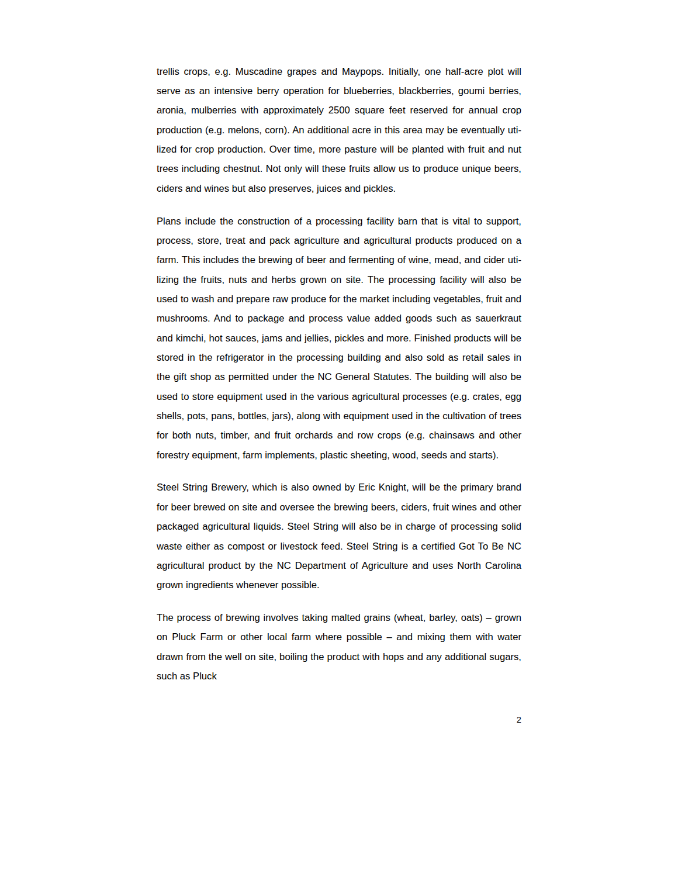trellis crops, e.g. Muscadine grapes and Maypops. Initially, one half-acre plot will serve as an intensive berry operation for blueberries, blackberries, goumi berries, aronia, mulberries with approximately 2500 square feet reserved for annual crop production (e.g. melons, corn). An additional acre in this area may be eventually utilized for crop production. Over time, more pasture will be planted with fruit and nut trees including chestnut. Not only will these fruits allow us to produce unique beers, ciders and wines but also preserves, juices and pickles.
Plans include the construction of a processing facility barn that is vital to support, process, store, treat and pack agriculture and agricultural products produced on a farm. This includes the brewing of beer and fermenting of wine, mead, and cider utilizing the fruits, nuts and herbs grown on site. The processing facility will also be used to wash and prepare raw produce for the market including vegetables, fruit and mushrooms. And to package and process value added goods such as sauerkraut and kimchi, hot sauces, jams and jellies, pickles and more. Finished products will be stored in the refrigerator in the processing building and also sold as retail sales in the gift shop as permitted under the NC General Statutes. The building will also be used to store equipment used in the various agricultural processes (e.g. crates, egg shells, pots, pans, bottles, jars), along with equipment used in the cultivation of trees for both nuts, timber, and fruit orchards and row crops (e.g. chainsaws and other forestry equipment, farm implements, plastic sheeting, wood, seeds and starts).
Steel String Brewery, which is also owned by Eric Knight, will be the primary brand for beer brewed on site and oversee the brewing beers, ciders, fruit wines and other packaged agricultural liquids. Steel String will also be in charge of processing solid waste either as compost or livestock feed. Steel String is a certified Got To Be NC agricultural product by the NC Department of Agriculture and uses North Carolina grown ingredients whenever possible.
The process of brewing involves taking malted grains (wheat, barley, oats) – grown on Pluck Farm or other local farm where possible – and mixing them with water drawn from the well on site, boiling the product with hops and any additional sugars, such as Pluck
2